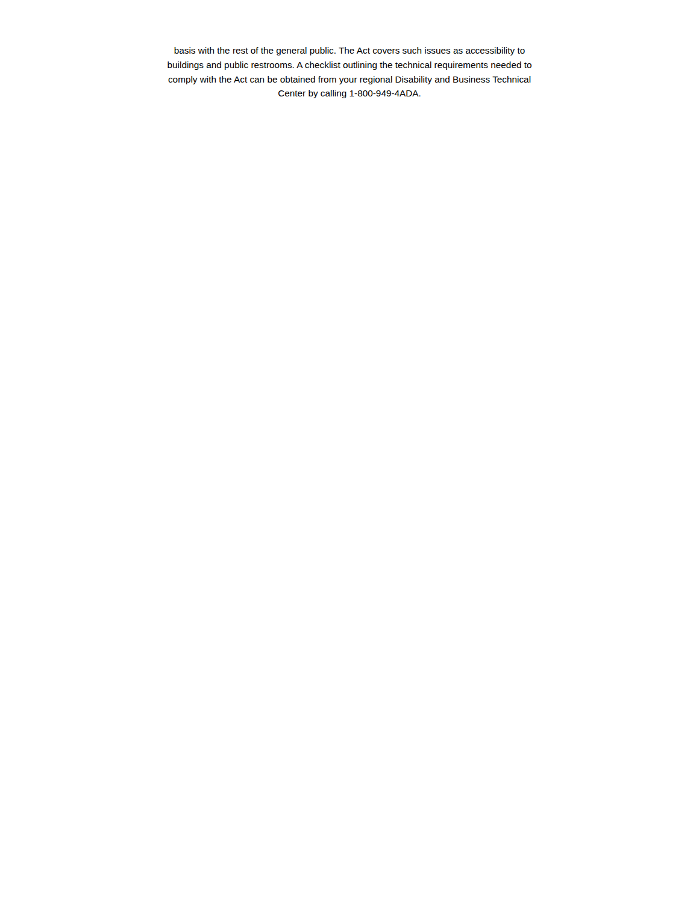basis with the rest of the general public. The Act covers such issues as accessibility to buildings and public restrooms. A checklist outlining the technical requirements needed to comply with the Act can be obtained from your regional Disability and Business Technical Center by calling 1-800-949-4ADA.